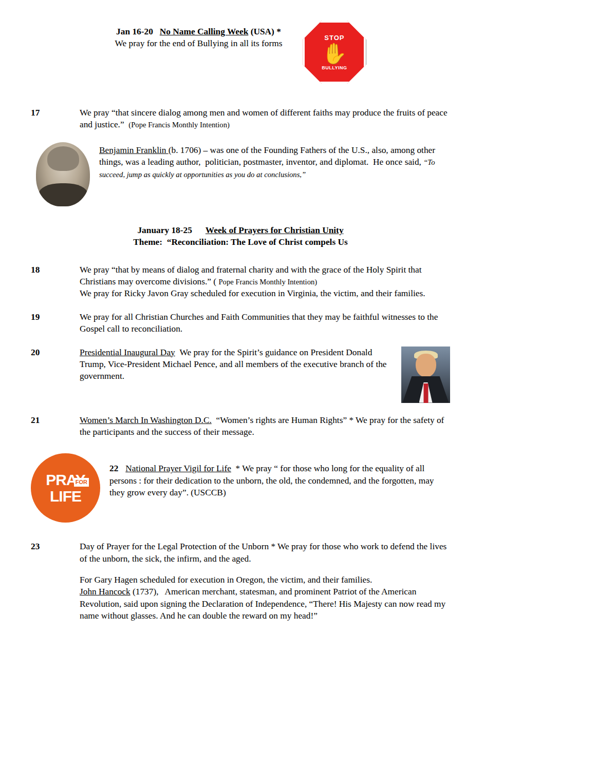Jan 16-20 No Name Calling Week (USA) *
We pray for the end of Bullying in all its forms
STOP
✋
BULLYING
17
We pray “that sincere dialog among men and women of different faiths may produce the fruits of peace and justice.” (Pope Francis Monthly Intention)
Benjamin Franklin (b. 1706) – was one of the Founding Fathers of the U.S., also, among other things, was a leading author, politician, postmaster, inventor, and diplomat. He once said, “To succeed, jump as quickly at opportunities as you do at conclusions,”
January 18-25 Week of Prayers for Christian Unity
Theme: “Reconciliation: The Love of Christ compels Us
18
We pray “that by means of dialog and fraternal charity and with the grace of the Holy Spirit that Christians may overcome divisions.” ( Pope Francis Monthly Intention)
We pray for Ricky Javon Gray scheduled for execution in Virginia, the victim, and their families.
19
We pray for all Christian Churches and Faith Communities that they may be faithful witnesses to the Gospel call to reconciliation.
20
Presidential Inaugural Day We pray for the Spirit’s guidance on President Donald Trump, Vice-President Michael Pence, and all members of the executive branch of the government.
21
Women’s March In Washington D.C. “Women’s rights are Human Rights” * We pray for the safety of the participants and the success of their message.
PRAY
FOR
LIFE
22 National Prayer Vigil for Life * We pray “ for those who long for the equality of all persons : for their dedication to the unborn, the old, the condemned, and the forgotten, may they grow every day”. (USCCB)
23
Day of Prayer for the Legal Protection of the Unborn * We pray for those who work to defend the lives of the unborn, the sick, the infirm, and the aged.
For Gary Hagen scheduled for execution in Oregon, the victim, and their families.
John Hancock (1737), American merchant, statesman, and prominent Patriot of the American Revolution, said upon signing the Declaration of Independence, “There! His Majesty can now read my name without glasses. And he can double the reward on my head!”